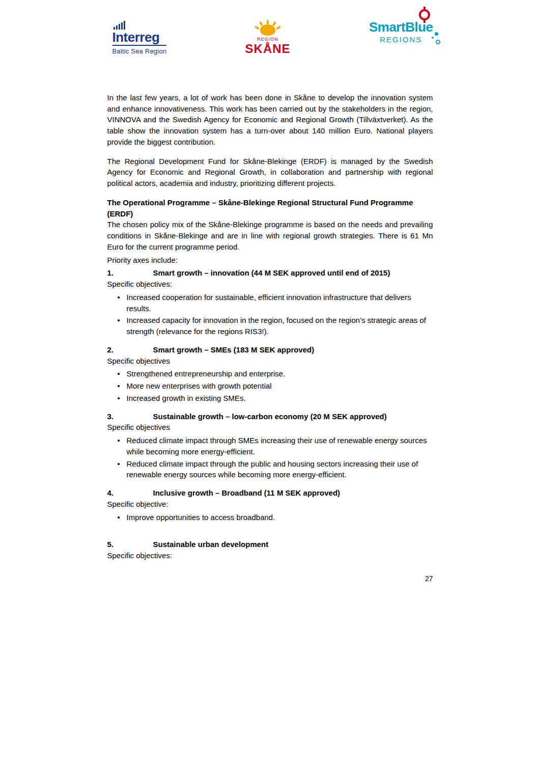Interreg
Baltic Sea Region
REGION
SKÅNE
SmartBlue
REGIONS
In the last few years, a lot of work has been done in Skåne to develop the innovation system and enhance innovativeness. This work has been carried out by the stakeholders in the region, VINNOVA and the Swedish Agency for Economic and Regional Growth (Tillväxtverket). As the table show the innovation system has a turn-over about 140 million Euro. National players provide the biggest contribution.
The Regional Development Fund for Skåne-Blekinge (ERDF) is managed by the Swedish Agency for Economic and Regional Growth, in collaboration and partnership with regional political actors, academia and industry, prioritizing different projects.
The Operational Programme – Skåne-Blekinge Regional Structural Fund Programme (ERDF)
The chosen policy mix of the Skåne-Blekinge programme is based on the needs and prevailing conditions in Skåne-Blekinge and are in line with regional growth strategies. There is 61 Mn Euro for the current programme period.
Priority axes include:
1. Smart growth – innovation (44 M SEK approved until end of 2015)
Specific objectives:
Increased cooperation for sustainable, efficient innovation infrastructure that delivers results.
Increased capacity for innovation in the region, focused on the region’s strategic areas of strength (relevance for the regions RIS3!).
2. Smart growth – SMEs (183 M SEK approved)
Specific objectives
Strengthened entrepreneurship and enterprise.
More new enterprises with growth potential
Increased growth in existing SMEs.
3. Sustainable growth – low-carbon economy (20 M SEK approved)
Specific objectives
Reduced climate impact through SMEs increasing their use of renewable energy sources while becoming more energy-efficient.
Reduced climate impact through the public and housing sectors increasing their use of renewable energy sources while becoming more energy-efficient.
4. Inclusive growth – Broadband (11 M SEK approved)
Specific objective:
Improve opportunities to access broadband.
5. Sustainable urban development
Specific objectives:
27